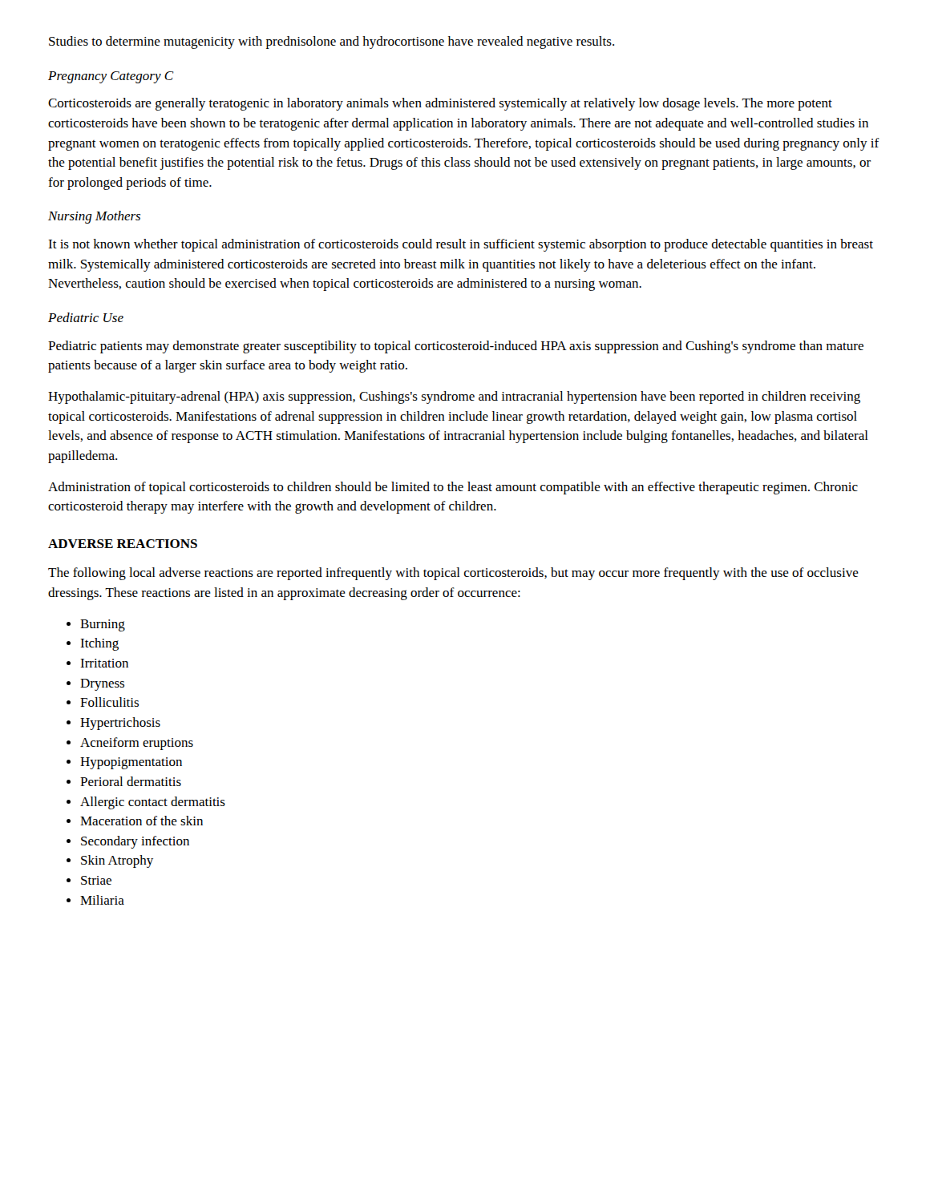Studies to determine mutagenicity with prednisolone and hydrocortisone have revealed negative results.
Pregnancy Category C
Corticosteroids are generally teratogenic in laboratory animals when administered systemically at relatively low dosage levels. The more potent corticosteroids have been shown to be teratogenic after dermal application in laboratory animals. There are not adequate and well-controlled studies in pregnant women on teratogenic effects from topically applied corticosteroids. Therefore, topical corticosteroids should be used during pregnancy only if the potential benefit justifies the potential risk to the fetus. Drugs of this class should not be used extensively on pregnant patients, in large amounts, or for prolonged periods of time.
Nursing Mothers
It is not known whether topical administration of corticosteroids could result in sufficient systemic absorption to produce detectable quantities in breast milk. Systemically administered corticosteroids are secreted into breast milk in quantities not likely to have a deleterious effect on the infant. Nevertheless, caution should be exercised when topical corticosteroids are administered to a nursing woman.
Pediatric Use
Pediatric patients may demonstrate greater susceptibility to topical corticosteroid-induced HPA axis suppression and Cushing's syndrome than mature patients because of a larger skin surface area to body weight ratio.
Hypothalamic-pituitary-adrenal (HPA) axis suppression, Cushings's syndrome and intracranial hypertension have been reported in children receiving topical corticosteroids. Manifestations of adrenal suppression in children include linear growth retardation, delayed weight gain, low plasma cortisol levels, and absence of response to ACTH stimulation. Manifestations of intracranial hypertension include bulging fontanelles, headaches, and bilateral papilledema.
Administration of topical corticosteroids to children should be limited to the least amount compatible with an effective therapeutic regimen. Chronic corticosteroid therapy may interfere with the growth and development of children.
ADVERSE REACTIONS
The following local adverse reactions are reported infrequently with topical corticosteroids, but may occur more frequently with the use of occlusive dressings. These reactions are listed in an approximate decreasing order of occurrence:
Burning
Itching
Irritation
Dryness
Folliculitis
Hypertrichosis
Acneiform eruptions
Hypopigmentation
Perioral dermatitis
Allergic contact dermatitis
Maceration of the skin
Secondary infection
Skin Atrophy
Striae
Miliaria